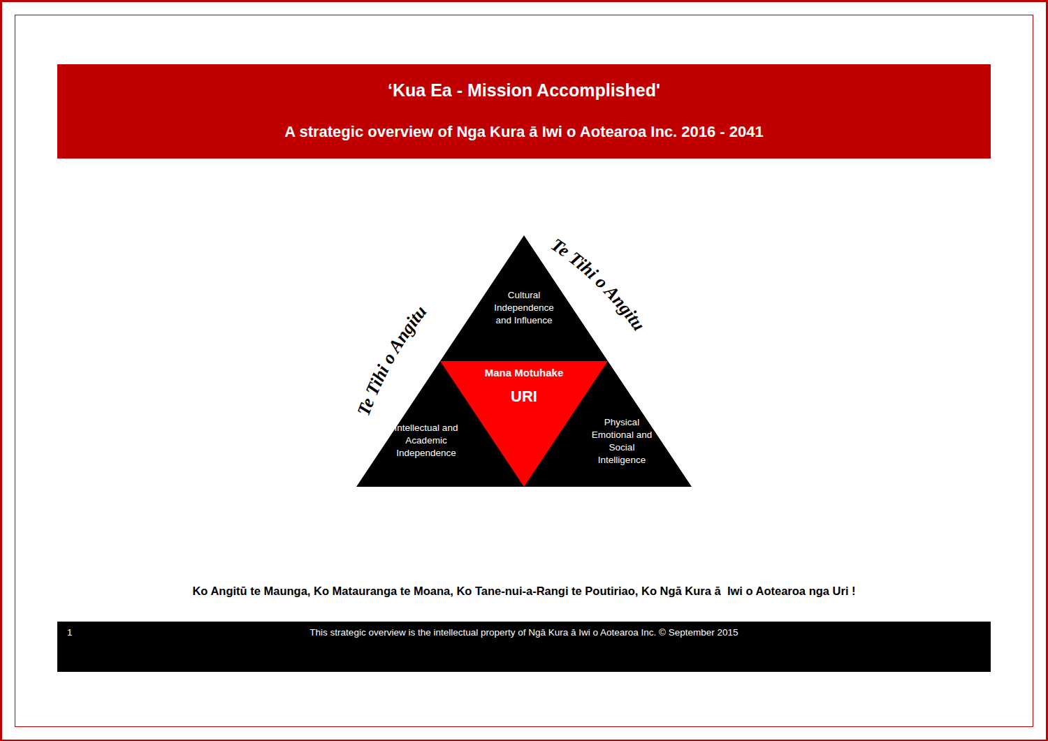‘Kua Ea - Mission Accomplished' A strategic overview of Nga Kura ā Iwi o Aotearoa Inc. 2016 - 2041
Cultural Independence and Influence Mana Motuhake URI Intellectual and Academic Independence Physical Emotional and Social Intelligence Te Tihi o Angitu Te Tihi o Angitu
Ko Angitū te Maunga, Ko Matauranga te Moana, Ko Tane-nui-a-Rangi te Poutiriao, Ko Ngā Kura ā Iwi o Aotearoa nga Uri !
1
This strategic overview is the intellectual property of Ngā Kura ā Iwi o Aotearoa Inc. © September 2015